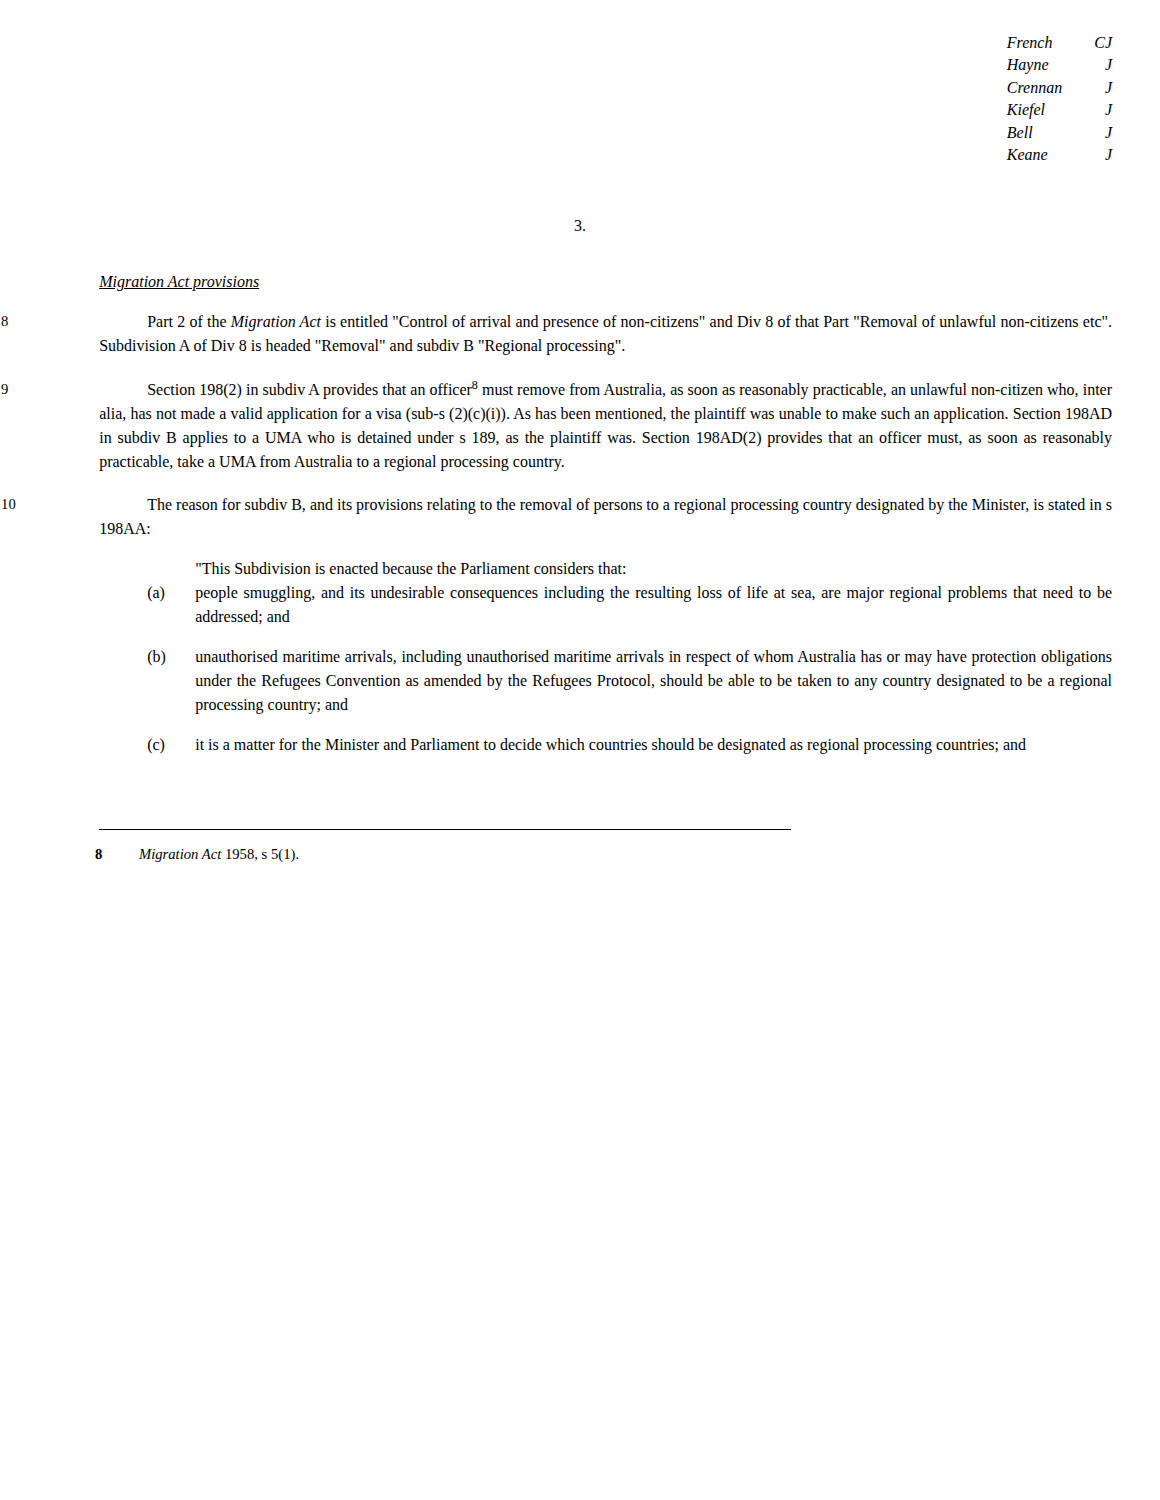| French | CJ |
| Hayne | J |
| Crennan | J |
| Kiefel | J |
| Bell | J |
| Keane | J |
3.
Migration Act provisions
8
Part 2 of the Migration Act is entitled "Control of arrival and presence of non-citizens" and Div 8 of that Part "Removal of unlawful non-citizens etc". Subdivision A of Div 8 is headed "Removal" and subdiv B "Regional processing".
9
Section 198(2) in subdiv A provides that an officer8 must remove from Australia, as soon as reasonably practicable, an unlawful non-citizen who, inter alia, has not made a valid application for a visa (sub-s (2)(c)(i)). As has been mentioned, the plaintiff was unable to make such an application. Section 198AD in subdiv B applies to a UMA who is detained under s 189, as the plaintiff was. Section 198AD(2) provides that an officer must, as soon as reasonably practicable, take a UMA from Australia to a regional processing country.
10
The reason for subdiv B, and its provisions relating to the removal of persons to a regional processing country designated by the Minister, is stated in s 198AA:
"This Subdivision is enacted because the Parliament considers that:
(a) people smuggling, and its undesirable consequences including the resulting loss of life at sea, are major regional problems that need to be addressed; and
(b) unauthorised maritime arrivals, including unauthorised maritime arrivals in respect of whom Australia has or may have protection obligations under the Refugees Convention as amended by the Refugees Protocol, should be able to be taken to any country designated to be a regional processing country; and
(c) it is a matter for the Minister and Parliament to decide which countries should be designated as regional processing countries; and
8 Migration Act 1958, s 5(1).